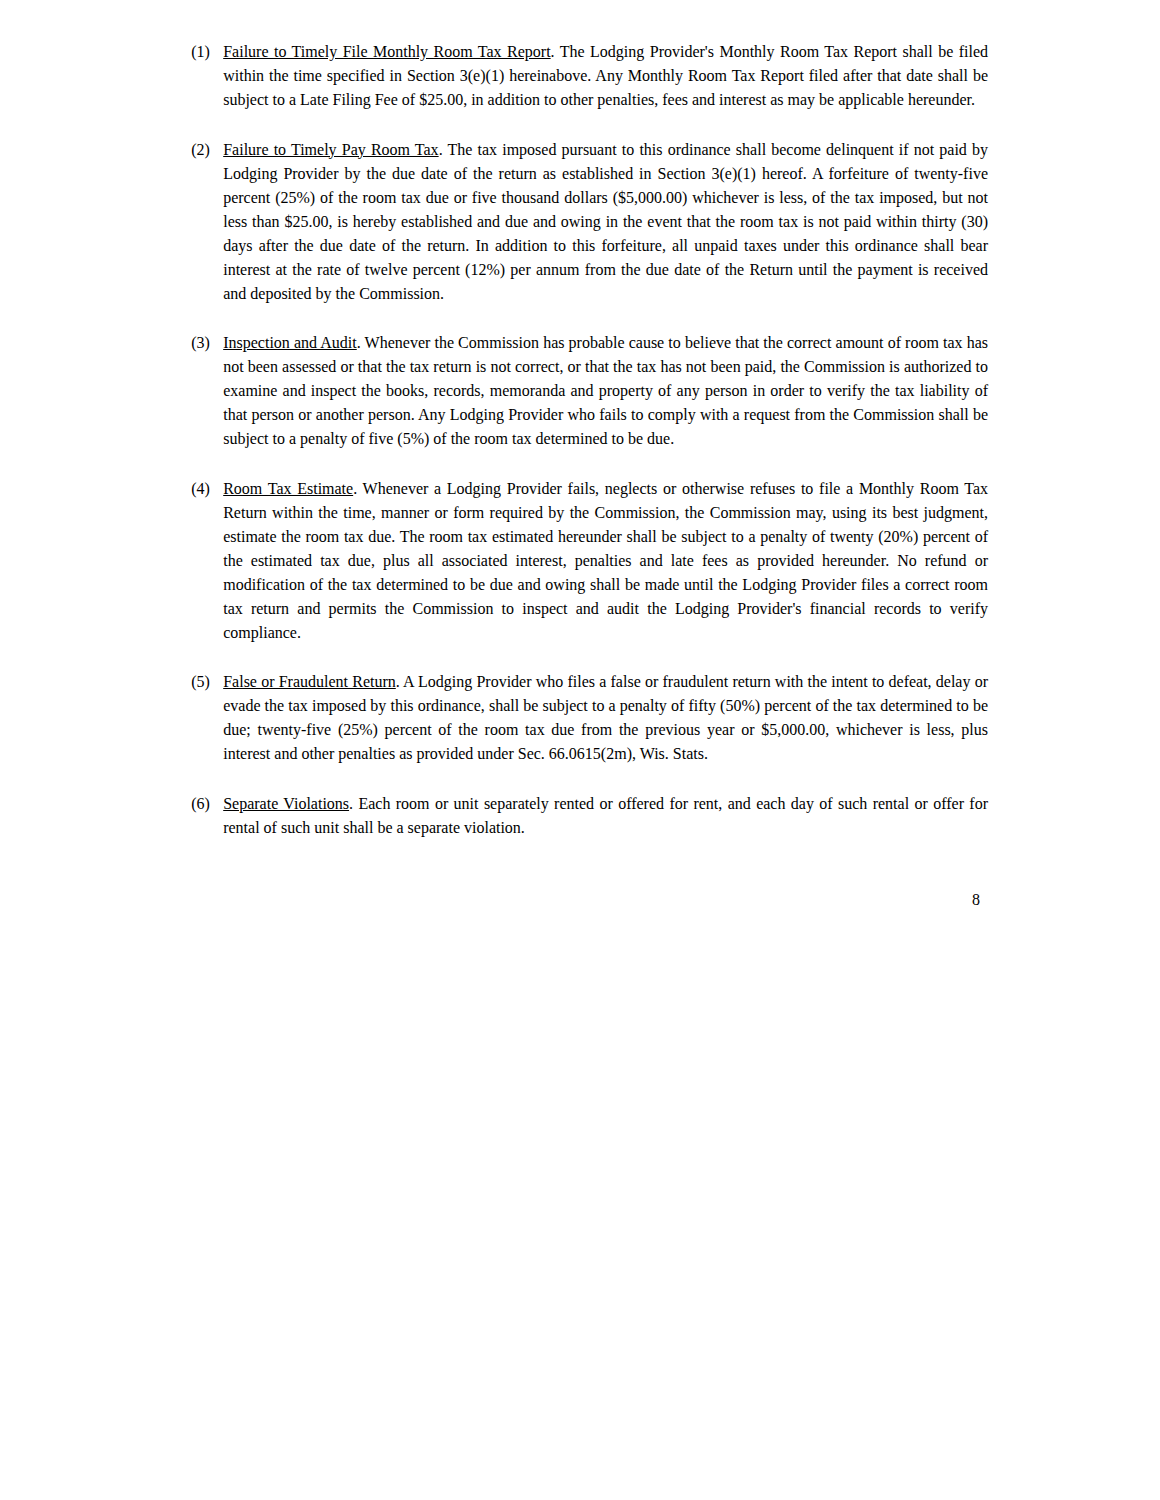(1)
Failure to Timely File Monthly Room Tax Report. The Lodging Provider's Monthly Room Tax Report shall be filed within the time specified in Section 3(e)(1) hereinabove. Any Monthly Room Tax Report filed after that date shall be subject to a Late Filing Fee of $25.00, in addition to other penalties, fees and interest as may be applicable hereunder.
(2)
Failure to Timely Pay Room Tax. The tax imposed pursuant to this ordinance shall become delinquent if not paid by Lodging Provider by the due date of the return as established in Section 3(e)(1) hereof. A forfeiture of twenty-five percent (25%) of the room tax due or five thousand dollars ($5,000.00) whichever is less, of the tax imposed, but not less than $25.00, is hereby established and due and owing in the event that the room tax is not paid within thirty (30) days after the due date of the return. In addition to this forfeiture, all unpaid taxes under this ordinance shall bear interest at the rate of twelve percent (12%) per annum from the due date of the Return until the payment is received and deposited by the Commission.
(3)
Inspection and Audit. Whenever the Commission has probable cause to believe that the correct amount of room tax has not been assessed or that the tax return is not correct, or that the tax has not been paid, the Commission is authorized to examine and inspect the books, records, memoranda and property of any person in order to verify the tax liability of that person or another person. Any Lodging Provider who fails to comply with a request from the Commission shall be subject to a penalty of five (5%) of the room tax determined to be due.
(4)
Room Tax Estimate. Whenever a Lodging Provider fails, neglects or otherwise refuses to file a Monthly Room Tax Return within the time, manner or form required by the Commission, the Commission may, using its best judgment, estimate the room tax due. The room tax estimated hereunder shall be subject to a penalty of twenty (20%) percent of the estimated tax due, plus all associated interest, penalties and late fees as provided hereunder. No refund or modification of the tax determined to be due and owing shall be made until the Lodging Provider files a correct room tax return and permits the Commission to inspect and audit the Lodging Provider's financial records to verify compliance.
(5)
False or Fraudulent Return. A Lodging Provider who files a false or fraudulent return with the intent to defeat, delay or evade the tax imposed by this ordinance, shall be subject to a penalty of fifty (50%) percent of the tax determined to be due; twenty-five (25%) percent of the room tax due from the previous year or $5,000.00, whichever is less, plus interest and other penalties as provided under Sec. 66.0615(2m), Wis. Stats.
(6)
Separate Violations. Each room or unit separately rented or offered for rent, and each day of such rental or offer for rental of such unit shall be a separate violation.
8